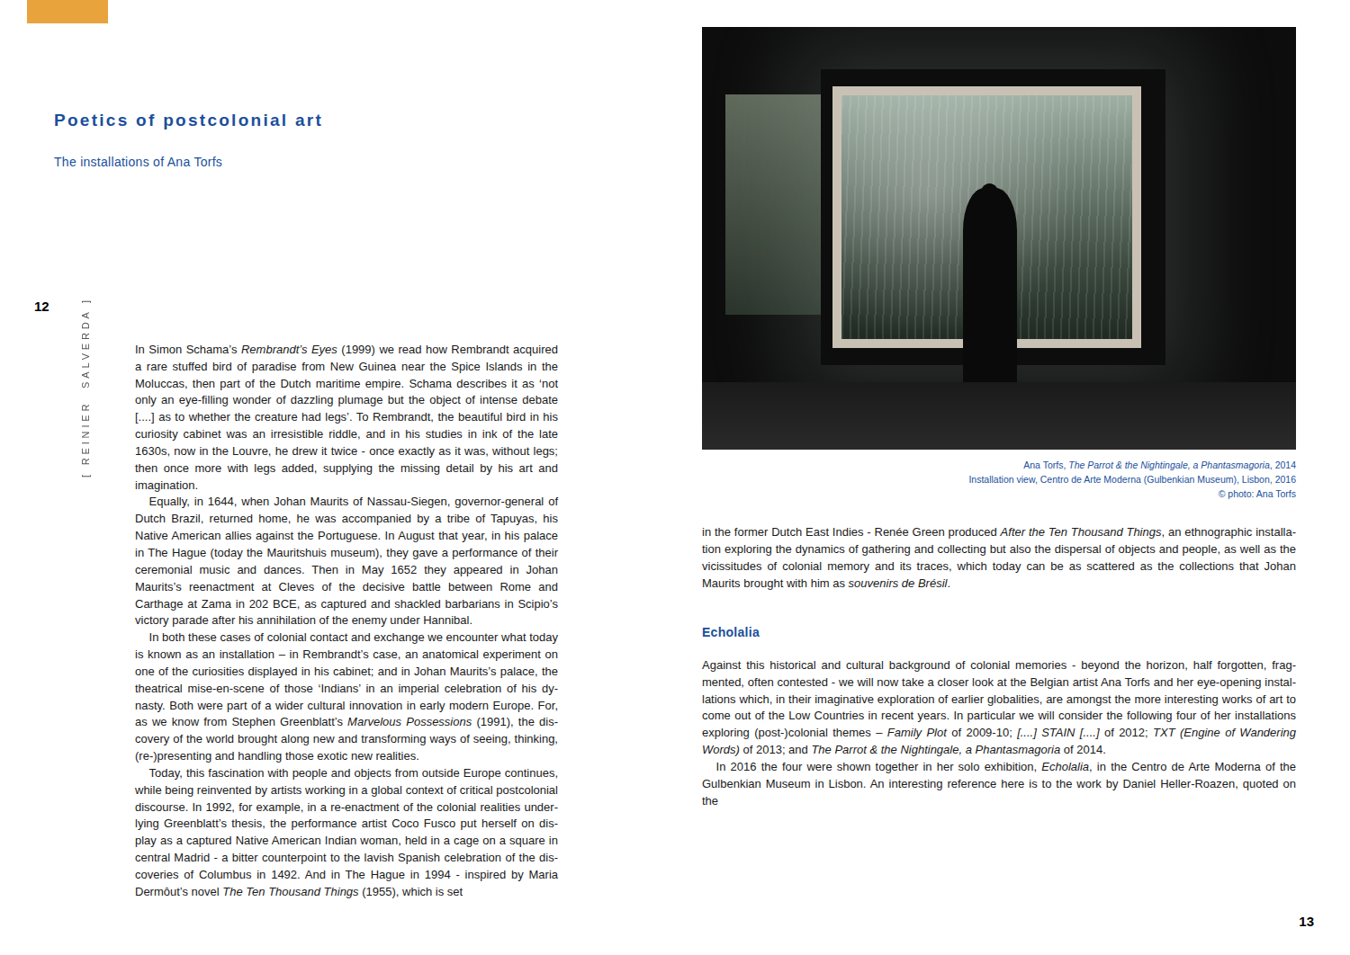Poetics of postcolonial art
The installations of Ana Torfs
12
[ REINIER SALVERDA ]
In Simon Schama’s Rembrandt’s Eyes (1999) we read how Rembrandt acquired a rare stuffed bird of paradise from New Guinea near the Spice Islands in the Moluccas, then part of the Dutch maritime empire. Schama describes it as ‘not only an eye-filling wonder of dazzling plumage but the object of intense debate [....] as to whether the creature had legs’. To Rembrandt, the beautiful bird in his curiosity cabinet was an irresistible riddle, and in his studies in ink of the late 1630s, now in the Louvre, he drew it twice - once exactly as it was, without legs; then once more with legs added, supplying the missing detail by his art and imagination.
Equally, in 1644, when Johan Maurits of Nassau-Siegen, governor-general of Dutch Brazil, returned home, he was accompanied by a tribe of Tapuyas, his Native American allies against the Portuguese. In August that year, in his palace in The Hague (today the Mauritshuis museum), they gave a performance of their ceremonial music and dances. Then in May 1652 they appeared in Johan Maurits’s reenactment at Cleves of the decisive battle between Rome and Carthage at Zama in 202 BCE, as captured and shackled barbarians in Scipio’s victory parade after his annihilation of the enemy under Hannibal.
In both these cases of colonial contact and exchange we encounter what today is known as an installation – in Rembrandt’s case, an anatomical experiment on one of the curiosities displayed in his cabinet; and in Johan Maurits’s palace, the theatrical mise-en-scene of those ‘Indians’ in an imperial celebration of his dynasty. Both were part of a wider cultural innovation in early modern Europe. For, as we know from Stephen Greenblatt’s Marvelous Possessions (1991), the discovery of the world brought along new and transforming ways of seeing, thinking, (re-)presenting and handling those exotic new realities.
Today, this fascination with people and objects from outside Europe continues, while being reinvented by artists working in a global context of critical postcolonial discourse. In 1992, for example, in a re-enactment of the colonial realities underlying Greenblatt’s thesis, the performance artist Coco Fusco put herself on display as a captured Native American Indian woman, held in a cage on a square in central Madrid - a bitter counterpoint to the lavish Spanish celebration of the discoveries of Columbus in 1492. And in The Hague in 1994 - inspired by Maria Dermôut’s novel The Ten Thousand Things (1955), which is set
Ana Torfs, The Parrot & the Nightingale, a Phantasmagoria, 2014
Installation view, Centro de Arte Moderna (Gulbenkian Museum), Lisbon, 2016
© photo: Ana Torfs
in the former Dutch East Indies - Renée Green produced After the Ten Thousand Things, an ethnographic installation exploring the dynamics of gathering and collecting but also the dispersal of objects and people, as well as the vicissitudes of colonial memory and its traces, which today can be as scattered as the collections that Johan Maurits brought with him as souvenirs de Brésil.
Echolalia
Against this historical and cultural background of colonial memories - beyond the horizon, half forgotten, fragmented, often contested - we will now take a closer look at the Belgian artist Ana Torfs and her eye-opening installations which, in their imaginative exploration of earlier globalities, are amongst the more interesting works of art to come out of the Low Countries in recent years. In particular we will consider the following four of her installations exploring (post-)colonial themes – Family Plot of 2009-10; [....] STAIN [....] of 2012; TXT (Engine of Wandering Words) of 2013; and The Parrot & the Nightingale, a Phantasmagoria of 2014.
In 2016 the four were shown together in her solo exhibition, Echolalia, in the Centro de Arte Moderna of the Gulbenkian Museum in Lisbon. An interesting reference here is to the work by Daniel Heller-Roazen, quoted on the
13